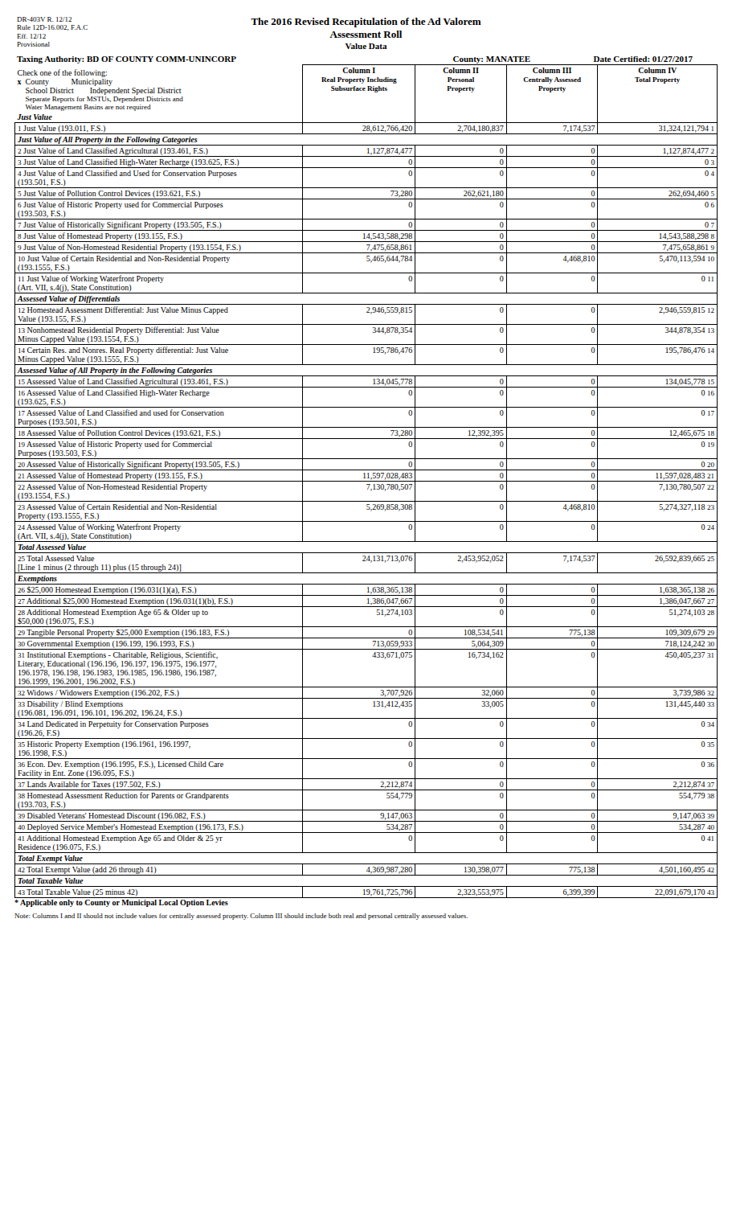| DR-403V R. 12/12 Rule 12D-16.002, F.A.C Eff. 12/12 Provisional | The 2016 Revised Recapitulation of the Ad Valorem Assessment Roll Value Data | |
| Taxing Authority: BD OF COUNTY COMM-UNINCORP | County: MANATEE | Date Certified: 01/27/2017 |
| Check one of the following: x County Municipality School District Independent Special District Separate Reports for MSTUs, Dependent Districts and Water Management Basins are not required Just Value | Column I Real Property Including Subsurface Rights | Column II Personal Property | Column III Centrally Assessed Property | Column IV Total Property |
| 1 Just Value (193.011, F.S.) | 28,612,766,420 | 2,704,180,837 | 7,174,537 | 31,324,121,794 1 |
| Just Value of All Property in the Following Categories |
| 2 Just Value of Land Classified Agricultural (193.461, F.S.) | 1,127,874,477 | 0 | 0 | 1,127,874,477 2 |
| 3 Just Value of Land Classified High-Water Recharge (193.625, F.S.) | 0 | 0 | 0 | 0 3 |
| 4 Just Value of Land Classified and Used for Conservation Purposes (193.501, F.S.) | 0 | 0 | 0 | 0 4 |
| 5 Just Value of Pollution Control Devices (193.621, F.S.) | 73,280 | 262,621,180 | 0 | 262,694,460 5 |
| 6 Just Value of Historic Property used for Commercial Purposes (193.503, F.S.) | 0 | 0 | 0 | 0 6 |
| 7 Just Value of Historically Significant Property (193.505, F.S.) | 0 | 0 | 0 | 0 7 |
| 8 Just Value of Homestead Property (193.155, F.S.) | 14,543,588,298 | 0 | 0 | 14,543,588,298 8 |
| 9 Just Value of Non-Homestead Residential Property (193.1554, F.S.) | 7,475,658,861 | 0 | 0 | 7,475,658,861 9 |
| 10 Just Value of Certain Residential and Non-Residential Property (193.1555, F.S.) | 5,465,644,784 | 0 | 4,468,810 | 5,470,113,594 10 |
| 11 Just Value of Working Waterfront Property (Art. VII, s.4(j), State Constitution) | 0 | 0 | 0 | 0 11 |
| Assessed Value of Differentials |
| 12 Homestead Assessment Differential: Just Value Minus Capped Value (193.155, F.S.) | 2,946,559,815 | 0 | 0 | 2,946,559,815 12 |
| 13 Nonhomestead Residential Property Differential: Just Value Minus Capped Value (193.1554, F.S.) | 344,878,354 | 0 | 0 | 344,878,354 13 |
| 14 Certain Res. and Nonres. Real Property differential: Just Value Minus Capped Value (193.1555, F.S.) | 195,786,476 | 0 | 0 | 195,786,476 14 |
| Assessed Value of All Property in the Following Categories |
| 15 Assessed Value of Land Classified Agricultural (193.461, F.S.) | 134,045,778 | 0 | 0 | 134,045,778 15 |
| 16 Assessed Value of Land Classified High-Water Recharge (193.625, F.S.) | 0 | 0 | 0 | 0 16 |
| 17 Assessed Value of Land Classified and used for Conservation Purposes (193.501, F.S.) | 0 | 0 | 0 | 0 17 |
| 18 Assessed Value of Pollution Control Devices (193.621, F.S.) | 73,280 | 12,392,395 | 0 | 12,465,675 18 |
| 19 Assessed Value of Historic Property used for Commercial Purposes (193.503, F.S.) | 0 | 0 | 0 | 0 19 |
| 20 Assessed Value of Historically Significant Property(193.505, F.S.) | 0 | 0 | 0 | 0 20 |
| 21 Assessed Value of Homestead Property (193.155, F.S.) | 11,597,028,483 | 0 | 0 | 11,597,028,483 21 |
| 22 Assessed Value of Non-Homestead Residential Property (193.1554, F.S.) | 7,130,780,507 | 0 | 0 | 7,130,780,507 22 |
| 23 Assessed Value of Certain Residential and Non-Residential Property (193.1555, F.S.) | 5,269,858,308 | 0 | 4,468,810 | 5,274,327,118 23 |
| 24 Assessed Value of Working Waterfront Property (Art. VII, s.4(j), State Constitution) | 0 | 0 | 0 | 0 24 |
| Total Assessed Value |
| 25 Total Assessed Value [Line 1 minus (2 through 11) plus (15 through 24)] | 24,131,713,076 | 2,453,952,052 | 7,174,537 | 26,592,839,665 25 |
| Exemptions |
| 26 $25,000 Homestead Exemption (196.031(1)(a), F.S.) | 1,638,365,138 | 0 | 0 | 1,638,365,138 26 |
| 27 Additional $25,000 Homestead Exemption (196.031(1)(b), F.S.) | 1,386,047,667 | 0 | 0 | 1,386,047,667 27 |
| 28 Additional Homestead Exemption Age 65 & Older up to $50,000 (196.075, F.S.) | 51,274,103 | 0 | 0 | 51,274,103 28 |
| 29 Tangible Personal Property $25,000 Exemption (196.183, F.S.) | 0 | 108,534,541 | 775,138 | 109,309,679 29 |
| 30 Governmental Exemption (196.199, 196.1993, F.S.) | 713,059,933 | 5,064,309 | 0 | 718,124,242 30 |
| 31 Institutional Exemptions - Charitable, Religious, Scientific, Literary, Educational (196.196, 196.197, 196.1975, 196.1977, 196.1978, 196.198, 196.1983, 196.1985, 196.1986, 196.1987, 196.1999, 196.2001, 196.2002, F.S.) | 433,671,075 | 16,734,162 | 0 | 450,405,237 31 |
| 32 Widows / Widowers Exemption (196.202, F.S.) | 3,707,926 | 32,060 | 0 | 3,739,986 32 |
| 33 Disability / Blind Exemptions (196.081, 196.091, 196.101, 196.202, 196.24, F.S.) | 131,412,435 | 33,005 | 0 | 131,445,440 33 |
| 34 Land Dedicated in Perpetuity for Conservation Purposes (196.26, F.S) | 0 | 0 | 0 | 0 34 |
| 35 Historic Property Exemption (196.1961, 196.1997, 196.1998, F.S.) | 0 | 0 | 0 | 0 35 |
| 36 Econ. Dev. Exemption (196.1995, F.S.), Licensed Child Care Facility in Ent. Zone (196.095, F.S.) | 0 | 0 | 0 | 0 36 |
| 37 Lands Available for Taxes (197.502, F.S.) | 2,212,874 | 0 | 0 | 2,212,874 37 |
| 38 Homestead Assessment Reduction for Parents or Grandparents (193.703, F.S.) | 554,779 | 0 | 0 | 554,779 38 |
| 39 Disabled Veterans' Homestead Discount (196.082, F.S.) | 9,147,063 | 0 | 0 | 9,147,063 39 |
| 40 Deployed Service Member's Homestead Exemption (196.173, F.S.) | 534,287 | 0 | 0 | 534,287 40 |
| 41 Additional Homestead Exemption Age 65 and Older & 25 yr Residence (196.075, F.S.) | 0 | 0 | 0 | 0 41 |
| Total Exempt Value |
| 42 Total Exempt Value (add 26 through 41) | 4,369,987,280 | 130,398,077 | 775,138 | 4,501,160,495 42 |
| Total Taxable Value |
| 43 Total Taxable Value (25 minus 42) | 19,761,725,796 | 2,323,553,975 | 6,399,399 | 22,091,679,170 43 |
* Applicable only to County or Municipal Local Option Levies
Note: Columns I and II should not include values for centrally assessed property. Column III should include both real and personal centrally assessed values.